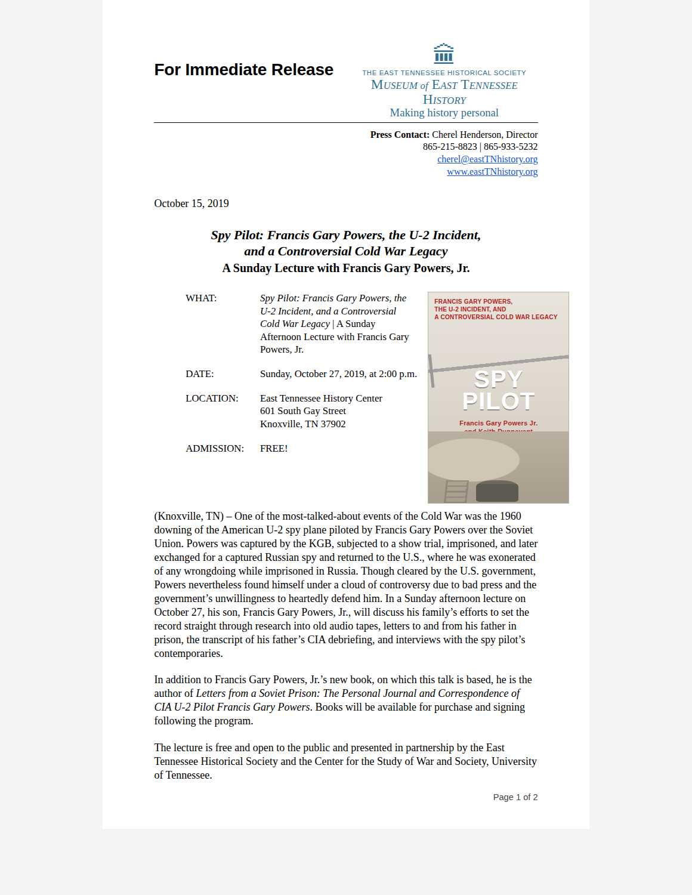For Immediate Release
🏛 The East Tennessee Historical Society MUSEUM of EAST TENNESSEE HISTORY Making history personal
Press Contact: Cherel Henderson, Director
865-215-8823 | 865-933-5232
cherel@eastTNhistory.org
www.eastTNhistory.org
October 15, 2019
Spy Pilot: Francis Gary Powers, the U-2 Incident,
and a Controversial Cold War Legacy
A Sunday Lecture with Francis Gary Powers, Jr.
| WHAT: | Spy Pilot: Francis Gary Powers, the U-2 Incident, and a Controversial Cold War Legacy / A Sunday Afternoon Lecture with Francis Gary Powers, Jr. |
| DATE: | Sunday, October 27, 2019, at 2:00 p.m. |
| LOCATION: | East Tennessee History Center 601 South Gay Street Knoxville, TN 37902 |
| ADMISSION: | FREE! |
Francis Gary Powers,
the U-2 Incident, and
a Controversial Cold War Legacy
SPY
PILOT
Francis Gary Powers Jr.
and Keith Dunnavant Foreword by Sergei Khrushchev,
son of former Soviet Premier Nikita Khrushchev
(Knoxville, TN) – One of the most-talked-about events of the Cold War was the 1960 downing of the American U-2 spy plane piloted by Francis Gary Powers over the Soviet Union. Powers was captured by the KGB, subjected to a show trial, imprisoned, and later exchanged for a captured Russian spy and returned to the U.S., where he was exonerated of any wrongdoing while imprisoned in Russia. Though cleared by the U.S. government, Powers nevertheless found himself under a cloud of controversy due to bad press and the government’s unwillingness to heartedly defend him. In a Sunday afternoon lecture on October 27, his son, Francis Gary Powers, Jr., will discuss his family’s efforts to set the record straight through research into old audio tapes, letters to and from his father in prison, the transcript of his father’s CIA debriefing, and interviews with the spy pilot’s contemporaries.
In addition to Francis Gary Powers, Jr.’s new book, on which this talk is based, he is the author of Letters from a Soviet Prison: The Personal Journal and Correspondence of CIA U-2 Pilot Francis Gary Powers. Books will be available for purchase and signing following the program.
The lecture is free and open to the public and presented in partnership by the East Tennessee Historical Society and the Center for the Study of War and Society, University of Tennessee.
Page 1 of 2